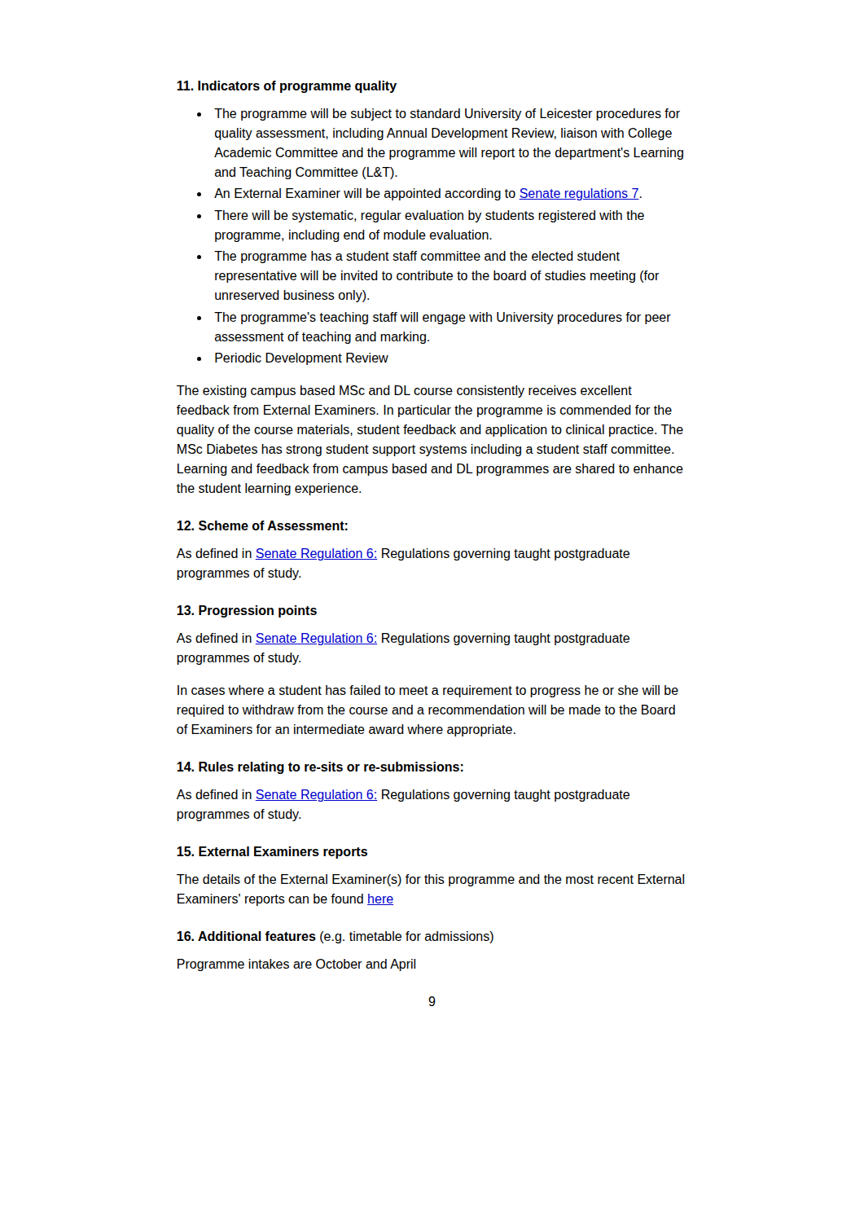11. Indicators of programme quality
The programme will be subject to standard University of Leicester procedures for quality assessment, including Annual Development Review, liaison with College Academic Committee and the programme will report to the department's Learning and Teaching Committee (L&T).
An External Examiner will be appointed according to Senate regulations 7.
There will be systematic, regular evaluation by students registered with the programme, including end of module evaluation.
The programme has a student staff committee and the elected student representative will be invited to contribute to the board of studies meeting (for unreserved business only).
The programme's teaching staff will engage with University procedures for peer assessment of teaching and marking.
Periodic Development Review
The existing campus based MSc and DL course consistently receives excellent feedback from External Examiners. In particular the programme is commended for the quality of the course materials, student feedback and application to clinical practice. The MSc Diabetes has strong student support systems including a student staff committee. Learning and feedback from campus based and DL programmes are shared to enhance the student learning experience.
12. Scheme of Assessment:
As defined in Senate Regulation 6: Regulations governing taught postgraduate programmes of study.
13. Progression points
As defined in Senate Regulation 6: Regulations governing taught postgraduate programmes of study.
In cases where a student has failed to meet a requirement to progress he or she will be required to withdraw from the course and a recommendation will be made to the Board of Examiners for an intermediate award where appropriate.
14. Rules relating to re-sits or re-submissions:
As defined in Senate Regulation 6: Regulations governing taught postgraduate programmes of study.
15. External Examiners reports
The details of the External Examiner(s) for this programme and the most recent External Examiners' reports can be found here
16. Additional features (e.g. timetable for admissions)
Programme intakes are October and April
9